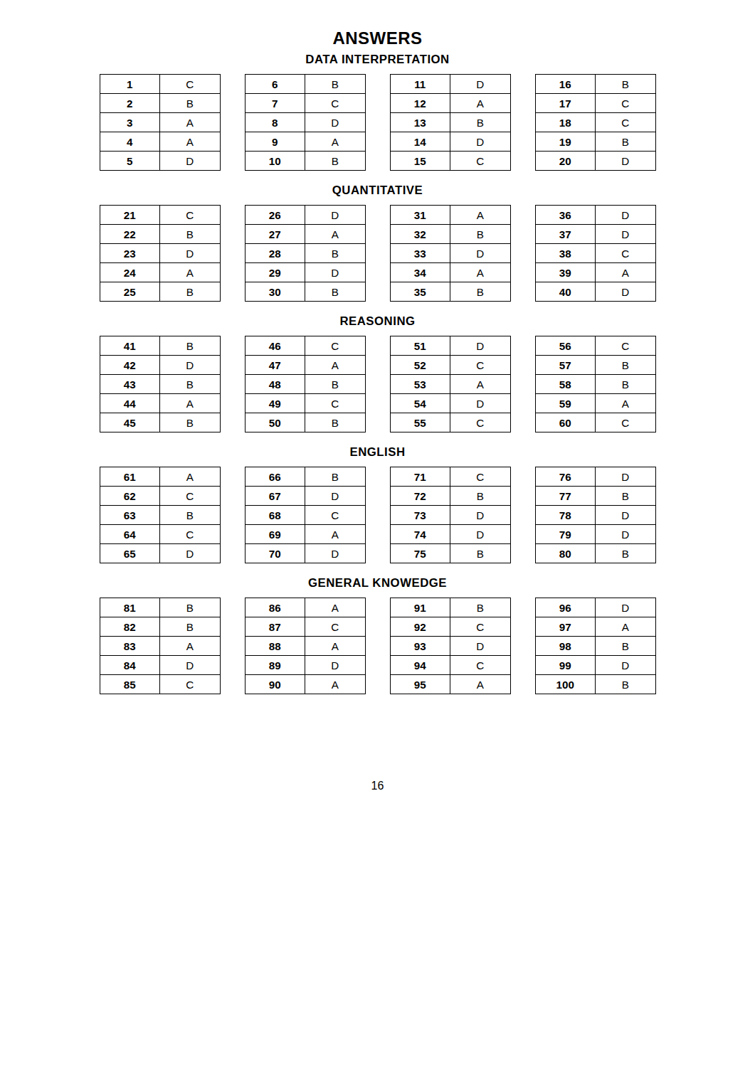ANSWERS
DATA INTERPRETATION
| 1 | C |
| 2 | B |
| 3 | A |
| 4 | A |
| 5 | D |
| 6 | B |
| 7 | C |
| 8 | D |
| 9 | A |
| 10 | B |
| 11 | D |
| 12 | A |
| 13 | B |
| 14 | D |
| 15 | C |
| 16 | B |
| 17 | C |
| 18 | C |
| 19 | B |
| 20 | D |
QUANTITATIVE
| 21 | C |
| 22 | B |
| 23 | D |
| 24 | A |
| 25 | B |
| 26 | D |
| 27 | A |
| 28 | B |
| 29 | D |
| 30 | B |
| 31 | A |
| 32 | B |
| 33 | D |
| 34 | A |
| 35 | B |
| 36 | D |
| 37 | D |
| 38 | C |
| 39 | A |
| 40 | D |
REASONING
| 41 | B |
| 42 | D |
| 43 | B |
| 44 | A |
| 45 | B |
| 46 | C |
| 47 | A |
| 48 | B |
| 49 | C |
| 50 | B |
| 51 | D |
| 52 | C |
| 53 | A |
| 54 | D |
| 55 | C |
| 56 | C |
| 57 | B |
| 58 | B |
| 59 | A |
| 60 | C |
ENGLISH
| 61 | A |
| 62 | C |
| 63 | B |
| 64 | C |
| 65 | D |
| 66 | B |
| 67 | D |
| 68 | C |
| 69 | A |
| 70 | D |
| 71 | C |
| 72 | B |
| 73 | D |
| 74 | D |
| 75 | B |
| 76 | D |
| 77 | B |
| 78 | D |
| 79 | D |
| 80 | B |
GENERAL KNOWEDGE
| 81 | B |
| 82 | B |
| 83 | A |
| 84 | D |
| 85 | C |
| 86 | A |
| 87 | C |
| 88 | A |
| 89 | D |
| 90 | A |
| 91 | B |
| 92 | C |
| 93 | D |
| 94 | C |
| 95 | A |
| 96 | D |
| 97 | A |
| 98 | B |
| 99 | D |
| 100 | B |
16